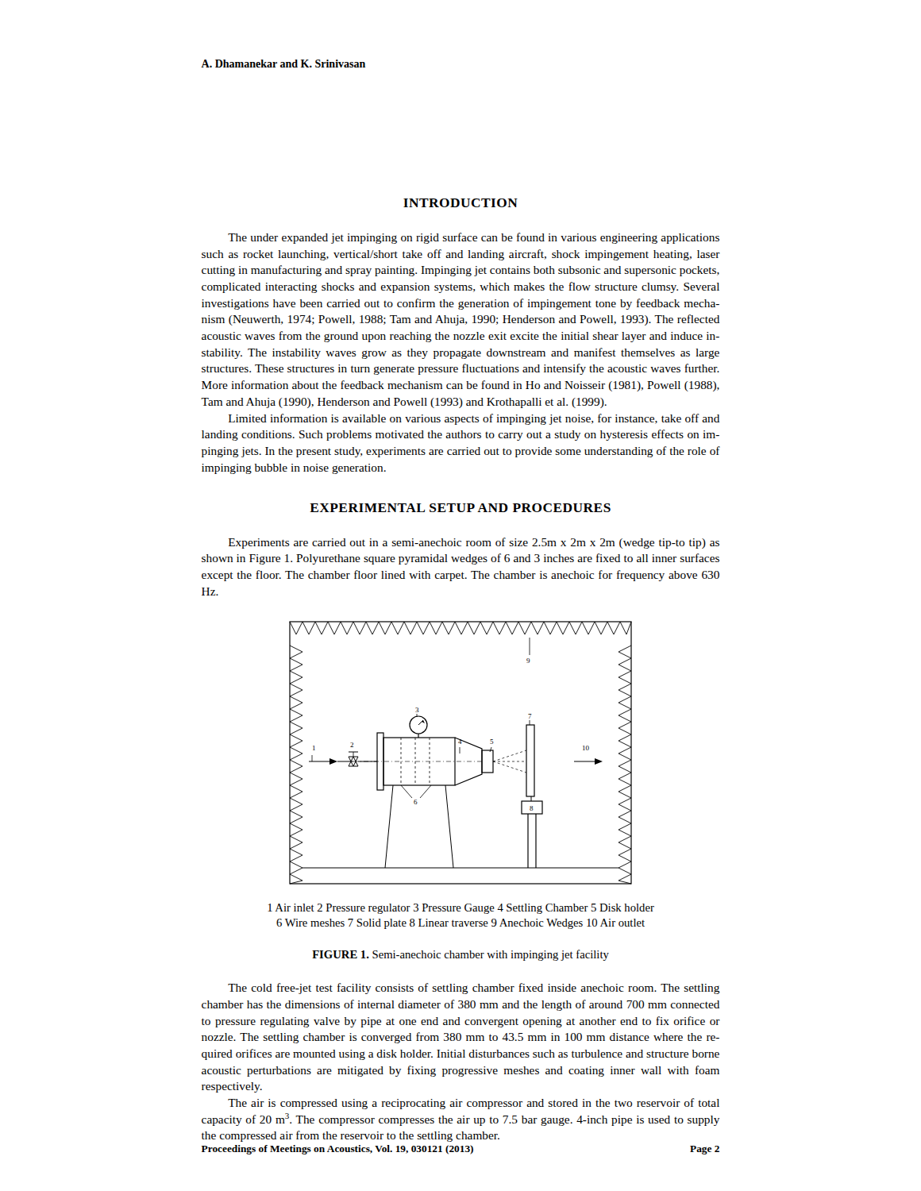A. Dhamanekar and K. Srinivasan
INTRODUCTION
The under expanded jet impinging on rigid surface can be found in various engineering applications such as rocket launching, vertical/short take off and landing aircraft, shock impingement heating, laser cutting in manufacturing and spray painting. Impinging jet contains both subsonic and supersonic pockets, complicated interacting shocks and expansion systems, which makes the flow structure clumsy. Several investigations have been carried out to confirm the generation of impingement tone by feedback mechanism (Neuwerth, 1974; Powell, 1988; Tam and Ahuja, 1990; Henderson and Powell, 1993). The reflected acoustic waves from the ground upon reaching the nozzle exit excite the initial shear layer and induce instability. The instability waves grow as they propagate downstream and manifest themselves as large structures. These structures in turn generate pressure fluctuations and intensify the acoustic waves further. More information about the feedback mechanism can be found in Ho and Noisseir (1981), Powell (1988), Tam and Ahuja (1990), Henderson and Powell (1993) and Krothapalli et al. (1999).
Limited information is available on various aspects of impinging jet noise, for instance, take off and landing conditions. Such problems motivated the authors to carry out a study on hysteresis effects on impinging jets. In the present study, experiments are carried out to provide some understanding of the role of impinging bubble in noise generation.
EXPERIMENTAL SETUP AND PROCEDURES
Experiments are carried out in a semi-anechoic room of size 2.5m x 2m x 2m (wedge tip-to tip) as shown in Figure 1. Polyurethane square pyramidal wedges of 6 and 3 inches are fixed to all inner surfaces except the floor. The chamber floor lined with carpet. The chamber is anechoic for frequency above 630 Hz.
9 1 2 5 4 3 6 7 8 10
1 Air inlet 2 Pressure regulator 3 Pressure Gauge 4 Settling Chamber 5 Disk holder
6 Wire meshes 7 Solid plate 8 Linear traverse 9 Anechoic Wedges 10 Air outlet
FIGURE 1. Semi-anechoic chamber with impinging jet facility
The cold free-jet test facility consists of settling chamber fixed inside anechoic room. The settling chamber has the dimensions of internal diameter of 380 mm and the length of around 700 mm connected to pressure regulating valve by pipe at one end and convergent opening at another end to fix orifice or nozzle. The settling chamber is converged from 380 mm to 43.5 mm in 100 mm distance where the required orifices are mounted using a disk holder. Initial disturbances such as turbulence and structure borne acoustic perturbations are mitigated by fixing progressive meshes and coating inner wall with foam respectively.
The air is compressed using a reciprocating air compressor and stored in the two reservoir of total capacity of 20 m3. The compressor compresses the air up to 7.5 bar gauge. 4-inch pipe is used to supply the compressed air from the reservoir to the settling chamber.
Proceedings of Meetings on Acoustics, Vol. 19, 030121 (2013) Page 2